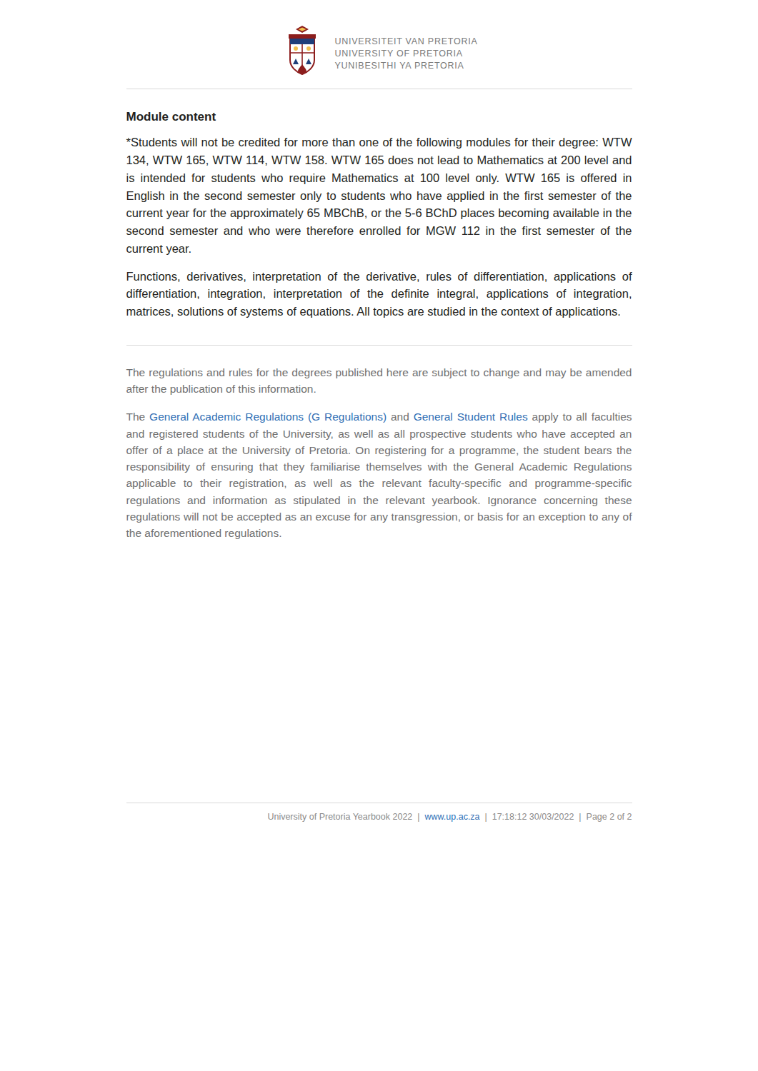UNIVERSITEIT VAN PRETORIA
UNIVERSITY OF PRETORIA
YUNIBESITHI YA PRETORIA
Module content
*Students will not be credited for more than one of the following modules for their degree: WTW 134, WTW 165, WTW 114, WTW 158. WTW 165 does not lead to Mathematics at 200 level and is intended for students who require Mathematics at 100 level only. WTW 165 is offered in English in the second semester only to students who have applied in the first semester of the current year for the approximately 65 MBChB, or the 5-6 BChD places becoming available in the second semester and who were therefore enrolled for MGW 112 in the first semester of the current year.
Functions, derivatives, interpretation of the derivative, rules of differentiation, applications of differentiation, integration, interpretation of the definite integral, applications of integration, matrices, solutions of systems of equations. All topics are studied in the context of applications.
The regulations and rules for the degrees published here are subject to change and may be amended after the publication of this information.
The General Academic Regulations (G Regulations) and General Student Rules apply to all faculties and registered students of the University, as well as all prospective students who have accepted an offer of a place at the University of Pretoria. On registering for a programme, the student bears the responsibility of ensuring that they familiarise themselves with the General Academic Regulations applicable to their registration, as well as the relevant faculty-specific and programme-specific regulations and information as stipulated in the relevant yearbook. Ignorance concerning these regulations will not be accepted as an excuse for any transgression, or basis for an exception to any of the aforementioned regulations.
University of Pretoria Yearbook 2022 | www.up.ac.za | 17:18:12 30/03/2022 | Page 2 of 2